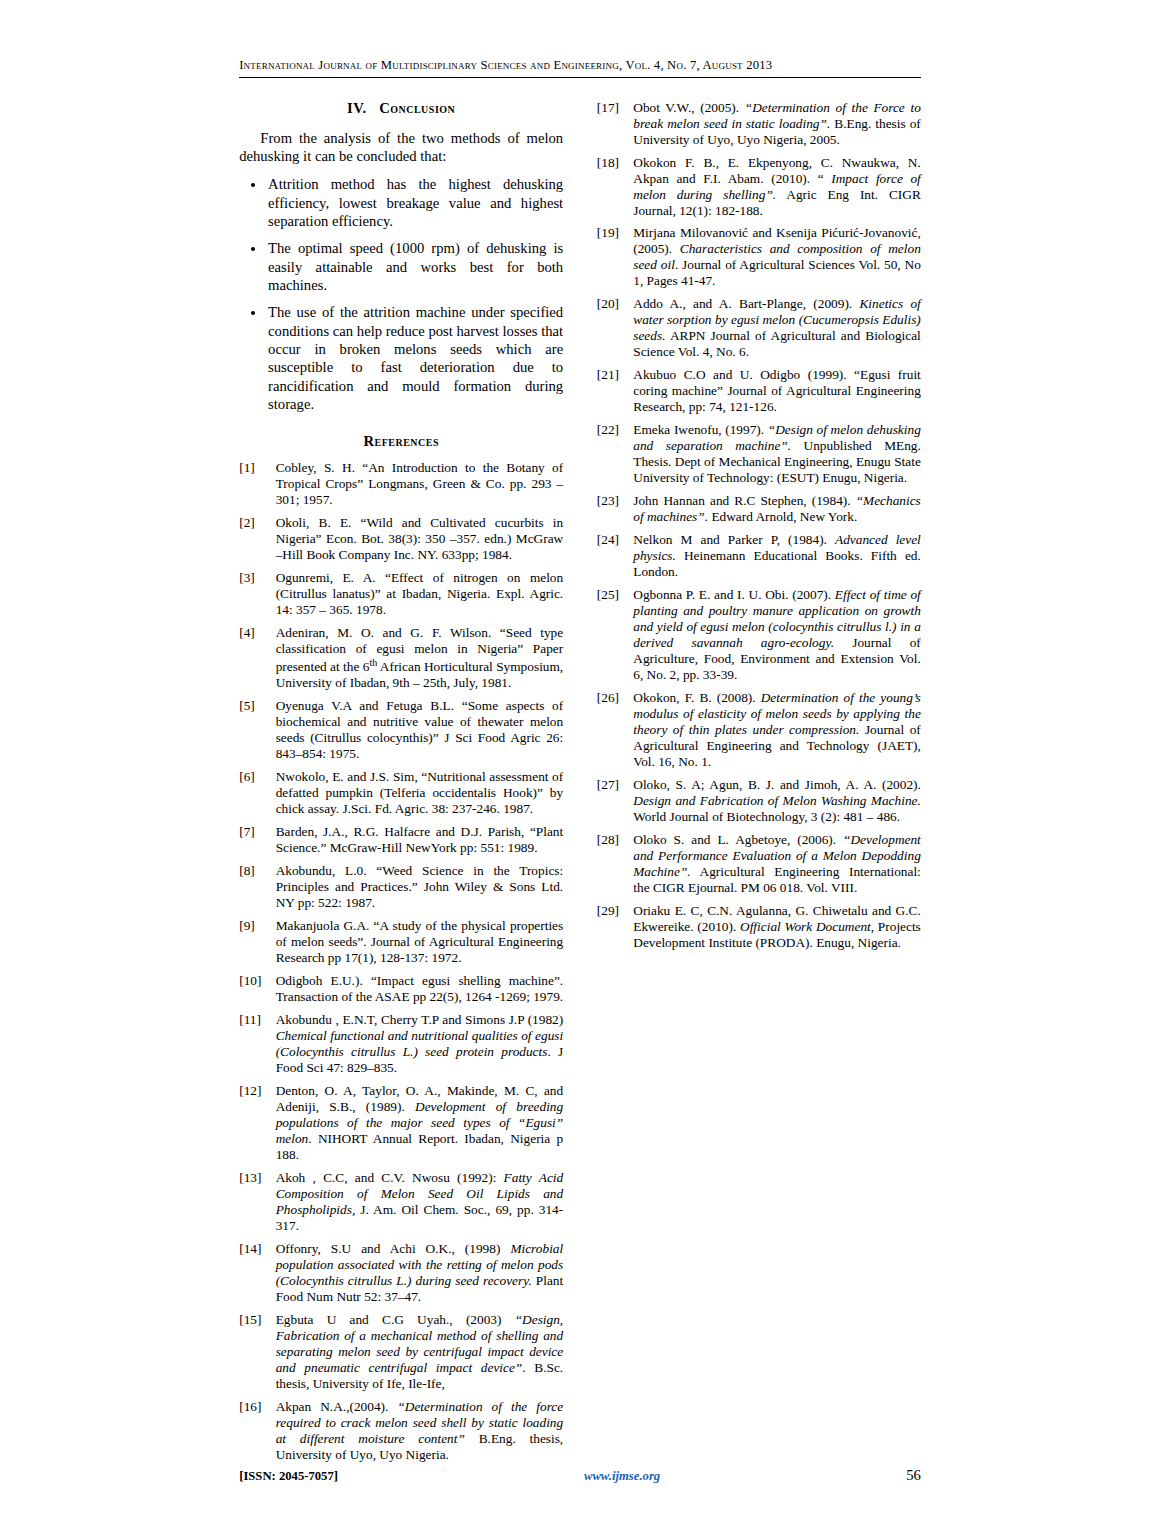International Journal of Multidisciplinary Sciences and Engineering, Vol. 4, No. 7, August 2013
IV. Conclusion
From the analysis of the two methods of melon dehusking it can be concluded that:
Attrition method has the highest dehusking efficiency, lowest breakage value and highest separation efficiency.
The optimal speed (1000 rpm) of dehusking is easily attainable and works best for both machines.
The use of the attrition machine under specified conditions can help reduce post harvest losses that occur in broken melons seeds which are susceptible to fast deterioration due to rancidification and mould formation during storage.
References
Cobley, S. H. “An Introduction to the Botany of Tropical Crops” Longmans, Green & Co. pp. 293 –301; 1957.
Okoli, B. E. “Wild and Cultivated cucurbits in Nigeria” Econ. Bot. 38(3): 350 –357. edn.) McGraw –Hill Book Company Inc. NY. 633pp; 1984.
Ogunremi, E. A. “Effect of nitrogen on melon (Citrullus lanatus)” at Ibadan, Nigeria. Expl. Agric. 14: 357 – 365. 1978.
Adeniran, M. O. and G. F. Wilson. “Seed type classification of egusi melon in Nigeria” Paper presented at the 6th African Horticultural Symposium, University of Ibadan, 9th – 25th, July, 1981.
Oyenuga V.A and Fetuga B.L. “Some aspects of biochemical and nutritive value of thewater melon seeds (Citrullus colocynthis)” J Sci Food Agric 26: 843–854: 1975.
Nwokolo, E. and J.S. Sim, “Nutritional assessment of defatted pumpkin (Telferia occidentalis Hook)” by chick assay. J.Sci. Fd. Agric. 38: 237-246. 1987.
Barden, J.A., R.G. Halfacre and D.J. Parish, “Plant Science.” McGraw-Hill NewYork pp: 551: 1989.
Akobundu, L.0. “Weed Science in the Tropics: Principles and Practices.” John Wiley & Sons Ltd. NY pp: 522: 1987.
Makanjuola G.A. “A study of the physical properties of melon seeds”. Journal of Agricultural Engineering Research pp 17(1), 128-137: 1972.
Odigboh E.U.). “Impact egusi shelling machine”. Transaction of the ASAE pp 22(5), 1264 -1269; 1979.
Akobundu , E.N.T, Cherry T.P and Simons J.P (1982) Chemical functional and nutritional qualities of egusi (Colocynthis citrullus L.) seed protein products. J Food Sci 47: 829–835.
Denton, O. A, Taylor, O. A., Makinde, M. C, and Adeniji, S.B., (1989). Development of breeding populations of the major seed types of “Egusi” melon. NIHORT Annual Report. Ibadan, Nigeria p 188.
Akoh , C.C, and C.V. Nwosu (1992): Fatty Acid Composition of Melon Seed Oil Lipids and Phospholipids, J. Am. Oil Chem. Soc., 69, pp. 314-317.
Offonry, S.U and Achi O.K., (1998) Microbial population associated with the retting of melon pods (Colocynthis citrullus L.) during seed recovery. Plant Food Num Nutr 52: 37–47.
Egbuta U and C.G Uyah., (2003) “Design, Fabrication of a mechanical method of shelling and separating melon seed by centrifugal impact device and pneumatic centrifugal impact device”. B.Sc. thesis, University of Ife, Ile-Ife,
Akpan N.A.,(2004). “Determination of the force required to crack melon seed shell by static loading at different moisture content” B.Eng. thesis, University of Uyo, Uyo Nigeria.
Obot V.W., (2005). “Determination of the Force to break melon seed in static loading”. B.Eng. thesis of University of Uyo, Uyo Nigeria, 2005.
Okokon F. B., E. Ekpenyong, C. Nwaukwa, N. Akpan and F.I. Abam. (2010). “ Impact force of melon during shelling”. Agric Eng Int. CIGR Journal, 12(1): 182-188.
Mirjana Milovanović and Ksenija Pićurić-Jovanović, (2005). Characteristics and composition of melon seed oil. Journal of Agricultural Sciences Vol. 50, No 1, Pages 41-47.
Addo A., and A. Bart-Plange, (2009). Kinetics of water sorption by egusi melon (Cucumeropsis Edulis) seeds. ARPN Journal of Agricultural and Biological Science Vol. 4, No. 6.
Akubuo C.O and U. Odigbo (1999). “Egusi fruit coring machine” Journal of Agricultural Engineering Research, pp: 74, 121-126.
Emeka Iwenofu, (1997). “Design of melon dehusking and separation machine”. Unpublished MEng. Thesis. Dept of Mechanical Engineering, Enugu State University of Technology: (ESUT) Enugu, Nigeria.
John Hannan and R.C Stephen, (1984). “Mechanics of machines”. Edward Arnold, New York.
Nelkon M and Parker P, (1984). Advanced level physics. Heinemann Educational Books. Fifth ed. London.
Ogbonna P. E. and I. U. Obi. (2007). Effect of time of planting and poultry manure application on growth and yield of egusi melon (colocynthis citrullus l.) in a derived savannah agro-ecology. Journal of Agriculture, Food, Environment and Extension Vol. 6, No. 2, pp. 33-39.
Okokon, F. B. (2008). Determination of the young’s modulus of elasticity of melon seeds by applying the theory of thin plates under compression. Journal of Agricultural Engineering and Technology (JAET), Vol. 16, No. 1.
Oloko, S. A; Agun, B. J. and Jimoh, A. A. (2002). Design and Fabrication of Melon Washing Machine. World Journal of Biotechnology, 3 (2): 481 – 486.
Oloko S. and L. Agbetoye, (2006). “Development and Performance Evaluation of a Melon Depodding Machine”. Agricultural Engineering International: the CIGR Ejournal. PM 06 018. Vol. VIII.
Oriaku E. C, C.N. Agulanna, G. Chiwetalu and G.C. Ekwereike. (2010). Official Work Document, Projects Development Institute (PRODA). Enugu, Nigeria.
[ISSN: 2045-7057] www.ijmse.org 56